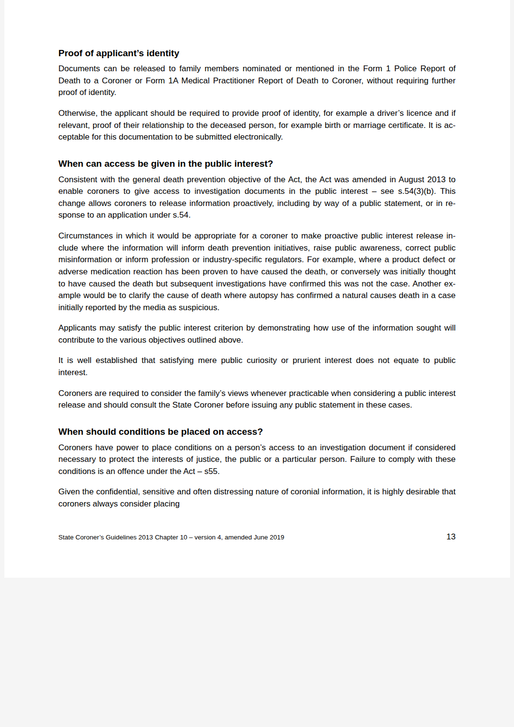Proof of applicant’s identity
Documents can be released to family members nominated or mentioned in the Form 1 Police Report of Death to a Coroner or Form 1A Medical Practitioner Report of Death to Coroner, without requiring further proof of identity.
Otherwise, the applicant should be required to provide proof of identity, for example a driver’s licence and if relevant, proof of their relationship to the deceased person, for example birth or marriage certificate. It is acceptable for this documentation to be submitted electronically.
When can access be given in the public interest?
Consistent with the general death prevention objective of the Act, the Act was amended in August 2013 to enable coroners to give access to investigation documents in the public interest – see s.54(3)(b). This change allows coroners to release information proactively, including by way of a public statement, or in response to an application under s.54.
Circumstances in which it would be appropriate for a coroner to make proactive public interest release include where the information will inform death prevention initiatives, raise public awareness, correct public misinformation or inform profession or industry-specific regulators. For example, where a product defect or adverse medication reaction has been proven to have caused the death, or conversely was initially thought to have caused the death but subsequent investigations have confirmed this was not the case. Another example would be to clarify the cause of death where autopsy has confirmed a natural causes death in a case initially reported by the media as suspicious.
Applicants may satisfy the public interest criterion by demonstrating how use of the information sought will contribute to the various objectives outlined above.
It is well established that satisfying mere public curiosity or prurient interest does not equate to public interest.
Coroners are required to consider the family’s views whenever practicable when considering a public interest release and should consult the State Coroner before issuing any public statement in these cases.
When should conditions be placed on access?
Coroners have power to place conditions on a person’s access to an investigation document if considered necessary to protect the interests of justice, the public or a particular person. Failure to comply with these conditions is an offence under the Act – s55.
Given the confidential, sensitive and often distressing nature of coronial information, it is highly desirable that coroners always consider placing
State Coroner’s Guidelines 2013 Chapter 10 – version 4, amended June 2019 13